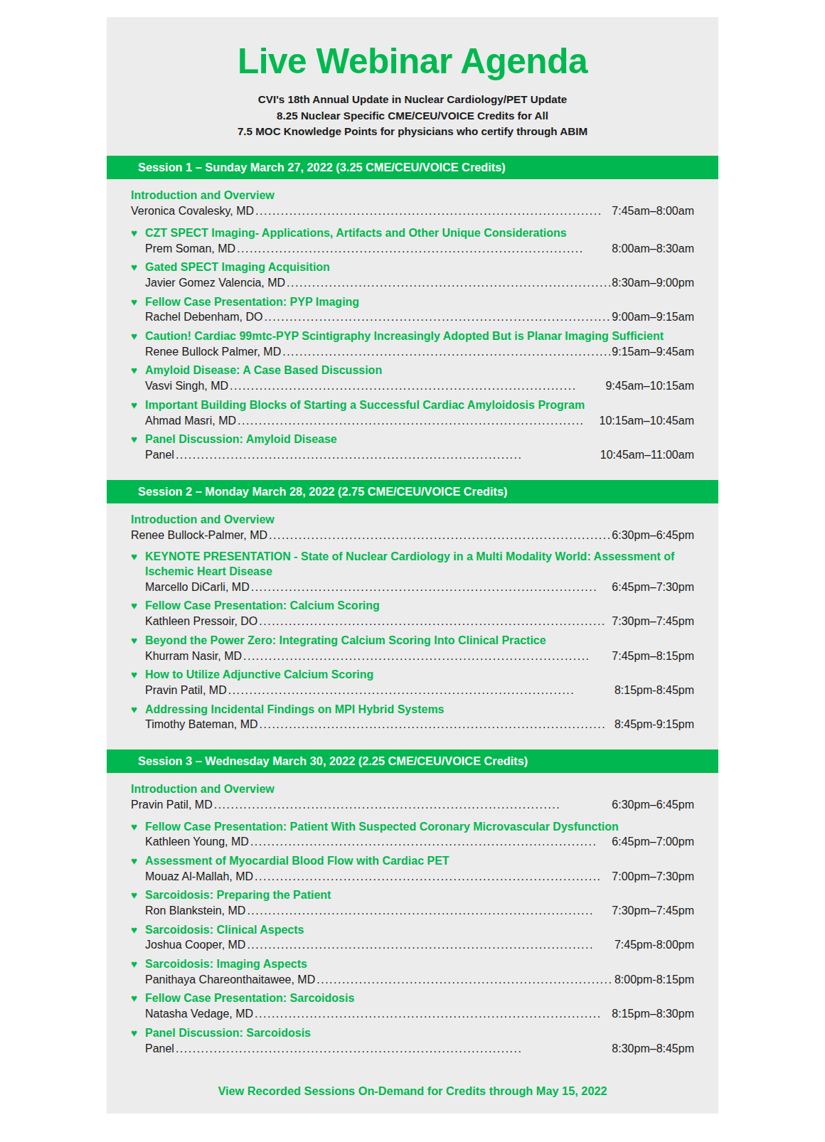Live Webinar Agenda
CVI's 18th Annual Update in Nuclear Cardiology/PET Update
8.25 Nuclear Specific CME/CEU/VOICE Credits for All
7.5 MOC Knowledge Points for physicians who certify through ABIM
Session 1 – Sunday March 27, 2022 (3.25 CME/CEU/VOICE Credits)
Introduction and Overview
Veronica Covalesky, MD .................................................................................. 7:45am–8:00am
CZT SPECT Imaging- Applications, Artifacts and Other Unique Considerations
Prem Soman, MD .................................................................................. 8:00am–8:30am
Gated SPECT Imaging Acquisition
Javier Gomez Valencia, MD .................................................................................. 8:30am–9:00pm
Fellow Case Presentation: PYP Imaging
Rachel Debenham, DO .................................................................................. 9:00am–9:15am
Caution! Cardiac 99mtc-PYP Scintigraphy Increasingly Adopted But is Planar Imaging Sufficient
Renee Bullock Palmer, MD .................................................................................. 9:15am–9:45am
Amyloid Disease: A Case Based Discussion
Vasvi Singh, MD .................................................................................. 9:45am–10:15am
Important Building Blocks of Starting a Successful Cardiac Amyloidosis Program
Ahmad Masri, MD .................................................................................. 10:15am–10:45am
Panel Discussion: Amyloid Disease
Panel .................................................................................. 10:45am–11:00am
Session 2 – Monday March 28, 2022 (2.75 CME/CEU/VOICE Credits)
Introduction and Overview
Renee Bullock-Palmer, MD .................................................................................. 6:30pm–6:45pm
KEYNOTE PRESENTATION - State of Nuclear Cardiology in a Multi Modality World: Assessment of Ischemic Heart Disease
Marcello DiCarli, MD .................................................................................. 6:45pm–7:30pm
Fellow Case Presentation: Calcium Scoring
Kathleen Pressoir, DO .................................................................................. 7:30pm–7:45pm
Beyond the Power Zero: Integrating Calcium Scoring Into Clinical Practice
Khurram Nasir, MD .................................................................................. 7:45pm–8:15pm
How to Utilize Adjunctive Calcium Scoring
Pravin Patil, MD .................................................................................. 8:15pm-8:45pm
Addressing Incidental Findings on MPI Hybrid Systems
Timothy Bateman, MD .................................................................................. 8:45pm-9:15pm
Session 3 – Wednesday March 30, 2022 (2.25 CME/CEU/VOICE Credits)
Introduction and Overview
Pravin Patil, MD .................................................................................. 6:30pm–6:45pm
Fellow Case Presentation: Patient With Suspected Coronary Microvascular Dysfunction
Kathleen Young, MD .................................................................................. 6:45pm–7:00pm
Assessment of Myocardial Blood Flow with Cardiac PET
Mouaz Al-Mallah, MD .................................................................................. 7:00pm–7:30pm
Sarcoidosis: Preparing the Patient
Ron Blankstein, MD .................................................................................. 7:30pm–7:45pm
Sarcoidosis: Clinical Aspects
Joshua Cooper, MD .................................................................................. 7:45pm-8:00pm
Sarcoidosis: Imaging Aspects
Panithaya Chareonthaitawee, MD .................................................................................. 8:00pm-8:15pm
Fellow Case Presentation: Sarcoidosis
Natasha Vedage, MD .................................................................................. 8:15pm–8:30pm
Panel Discussion: Sarcoidosis
Panel .................................................................................. 8:30pm–8:45pm
View Recorded Sessions On-Demand for Credits through May 15, 2022